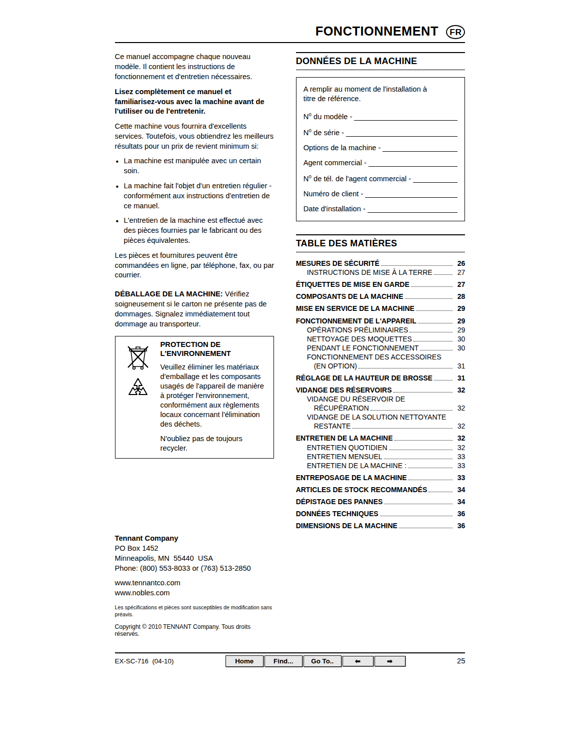FONCTIONNEMENT FR
Ce manuel accompagne chaque nouveau modèle. Il contient les instructions de fonctionnement et d'entretien nécessaires.
Lisez complètement ce manuel et familiarisez-vous avec la machine avant de l'utiliser ou de l'entretenir.
Cette machine vous fournira d'excellents services. Toutefois, vous obtiendrez les meilleurs résultats pour un prix de revient minimum si:
La machine est manipulée avec un certain soin.
La machine fait l'objet d'un entretien régulier - conformément aux instructions d'entretien de ce manuel.
L'entretien de la machine est effectué avec des pièces fournies par le fabricant ou des pièces équivalentes.
Les pièces et fournitures peuvent être commandées en ligne, par téléphone, fax, ou par courrier.
DÉBALLAGE DE LA MACHINE: Vérifiez soigneusement si le carton ne présente pas de dommages. Signalez immédiatement tout dommage au transporteur.
PROTECTION DE
L'ENVIRONNEMENT
Veuillez éliminer les matériaux d'emballage et les composants usagés de l'appareil de manière à protéger l'environnement, conformément aux règlements locaux concernant l'élimination des déchets.
N'oubliez pas de toujours recycler.
Tennant Company
PO Box 1452
Minneapolis, MN 55440 USA
Phone: (800) 553-8033 or (763) 513-2850
www.tennantco.com
www.nobles.com
Les spécifications et pièces sont susceptibles de modification sans préavis.
Copyright © 2010 TENNANT Company. Tous droits réservés.
DONNÉES DE LA MACHINE
A remplir au moment de l'installation à
titre de référence.
No du modèle -
No de série -
Options de la machine -
Agent commercial -
No de tél. de l'agent commercial -
Numéro de client -
Date d'installation -
TABLE DES MATIÈRES
MESURES DE SÉCURITÉ 26
INSTRUCTIONS DE MISE À LA TERRE 27
ÉTIQUETTES DE MISE EN GARDE 27
COMPOSANTS DE LA MACHINE 28
MISE EN SERVICE DE LA MACHINE 29
FONCTIONNEMENT DE L'APPAREIL 29
OPÉRATIONS PRÉLIMINAIRES 29
NETTOYAGE DES MOQUETTES 30
PENDANT LE FONCTIONNEMENT 30
FONCTIONNEMENT DES ACCESSOIRES
(EN OPTION) 31
RÉGLAGE DE LA HAUTEUR DE BROSSE 31
VIDANGE DES RÉSERVOIRS 32
VIDANGE DU RÉSERVOIR DE
RÉCUPÉRATION 32
VIDANGE DE LA SOLUTION NETTOYANTE
RESTANTE 32
ENTRETIEN DE LA MACHINE 32
ENTRETIEN QUOTIDIEN 32
ENTRETIEN MENSUEL 33
ENTRETIEN DE LA MACHINE : 33
ENTREPOSAGE DE LA MACHINE 33
ARTICLES DE STOCK RECOMMANDÉS 34
DÉPISTAGE DES PANNES 34
DONNÉES TECHNIQUES 36
DIMENSIONS DE LA MACHINE 36
EX-SC-716 (04-10)
Home
Find...
Go To..
⬅
➡
25